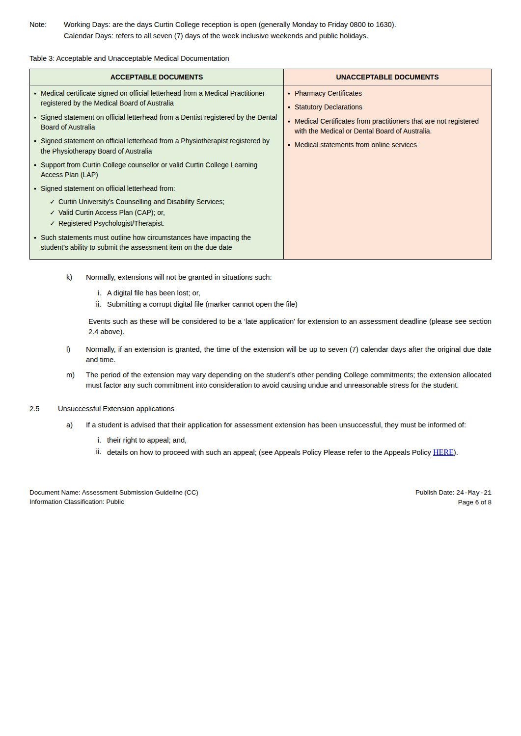Note:
Working Days: are the days Curtin College reception is open (generally Monday to Friday 0800 to 1630).
Calendar Days: refers to all seven (7) days of the week inclusive weekends and public holidays.
Table 3: Acceptable and Unacceptable Medical Documentation
| ACCEPTABLE DOCUMENTS | UNACCEPTABLE DOCUMENTS |
| --- | --- |
| Medical certificate signed on official letterhead from a Medical Practitioner registered by the Medical Board of Australia Signed statement on official letterhead from a Dentist registered by the Dental Board of Australia Signed statement on official letterhead from a Physiotherapist registered by the Physiotherapy Board of Australia Support from Curtin College counsellor or valid Curtin College Learning Access Plan (LAP) Signed statement on official letterhead from: Curtin University’s Counselling and Disability Services; Valid Curtin Access Plan (CAP); or, Registered Psychologist/Therapist. Such statements must outline how circumstances have impacting the student’s ability to submit the assessment item on the due date | Pharmacy Certificates Statutory Declarations Medical Certificates from practitioners that are not registered with the Medical or Dental Board of Australia. Medical statements from online services |
k)
Normally, extensions will not be granted in situations such:
i.
A digital file has been lost; or,
ii.
Submitting a corrupt digital file (marker cannot open the file)
Events such as these will be considered to be a ‘late application’ for extension to an assessment deadline (please see section 2.4 above).
l)
Normally, if an extension is granted, the time of the extension will be up to seven (7) calendar days after the original due date and time.
m)
The period of the extension may vary depending on the student’s other pending College commitments; the extension allocated must factor any such commitment into consideration to avoid causing undue and unreasonable stress for the student.
2.5
Unsuccessful Extension applications
a)
If a student is advised that their application for assessment extension has been unsuccessful, they must be informed of:
i.
their right to appeal; and,
ii.
details on how to proceed with such an appeal; (see Appeals Policy Please refer to the Appeals Policy HERE).
Document Name: Assessment Submission Guideline (CC)
Information Classification: Public
Publish Date: 24-May-21
Page 6 of 8